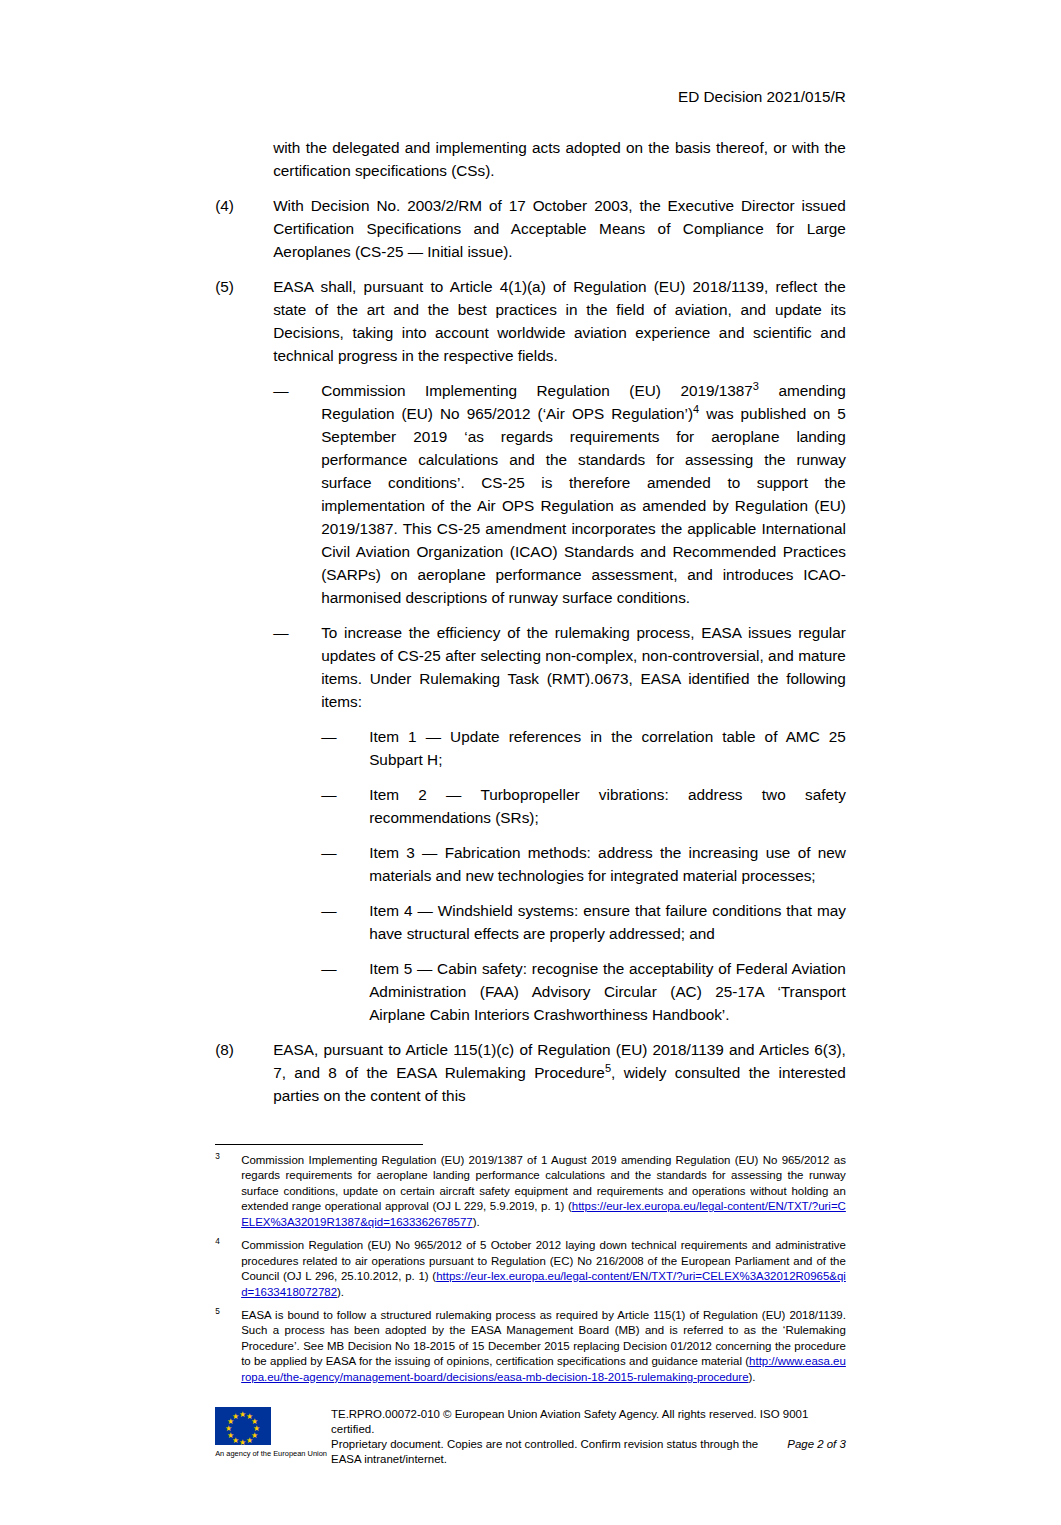ED Decision 2021/015/R
with the delegated and implementing acts adopted on the basis thereof, or with the certification specifications (CSs).
(4)
With Decision No. 2003/2/RM of 17 October 2003, the Executive Director issued Certification Specifications and Acceptable Means of Compliance for Large Aeroplanes (CS-25 — Initial issue).
(5)
EASA shall, pursuant to Article 4(1)(a) of Regulation (EU) 2018/1139, reflect the state of the art and the best practices in the field of aviation, and update its Decisions, taking into account worldwide aviation experience and scientific and technical progress in the respective fields.
—
Commission Implementing Regulation (EU) 2019/13873 amending Regulation (EU) No 965/2012 (‘Air OPS Regulation’)4 was published on 5 September 2019 ‘as regards requirements for aeroplane landing performance calculations and the standards for assessing the runway surface conditions’. CS-25 is therefore amended to support the implementation of the Air OPS Regulation as amended by Regulation (EU) 2019/1387. This CS-25 amendment incorporates the applicable International Civil Aviation Organization (ICAO) Standards and Recommended Practices (SARPs) on aeroplane performance assessment, and introduces ICAO-harmonised descriptions of runway surface conditions.
—
To increase the efficiency of the rulemaking process, EASA issues regular updates of CS-25 after selecting non-complex, non-controversial, and mature items. Under Rulemaking Task (RMT).0673, EASA identified the following items:
—
Item 1 — Update references in the correlation table of AMC 25 Subpart H;
—
Item 2 — Turbopropeller vibrations: address two safety recommendations (SRs);
—
Item 3 — Fabrication methods: address the increasing use of new materials and new technologies for integrated material processes;
—
Item 4 — Windshield systems: ensure that failure conditions that may have structural effects are properly addressed; and
—
Item 5 — Cabin safety: recognise the acceptability of Federal Aviation Administration (FAA) Advisory Circular (AC) 25-17A ‘Transport Airplane Cabin Interiors Crashworthiness Handbook’.
(8)
EASA, pursuant to Article 115(1)(c) of Regulation (EU) 2018/1139 and Articles 6(3), 7, and 8 of the EASA Rulemaking Procedure5, widely consulted the interested parties on the content of this
3
Commission Implementing Regulation (EU) 2019/1387 of 1 August 2019 amending Regulation (EU) No 965/2012 as regards requirements for aeroplane landing performance calculations and the standards for assessing the runway surface conditions, update on certain aircraft safety equipment and requirements and operations without holding an extended range operational approval (OJ L 229, 5.9.2019, p. 1) (https://eur-lex.europa.eu/legal-content/EN/TXT/?uri=CELEX%3A32019R1387&qid=1633362678577).
4
Commission Regulation (EU) No 965/2012 of 5 October 2012 laying down technical requirements and administrative procedures related to air operations pursuant to Regulation (EC) No 216/2008 of the European Parliament and of the Council (OJ L 296, 25.10.2012, p. 1) (https://eur-lex.europa.eu/legal-content/EN/TXT/?uri=CELEX%3A32012R0965&qid=1633418072782).
5
EASA is bound to follow a structured rulemaking process as required by Article 115(1) of Regulation (EU) 2018/1139. Such a process has been adopted by the EASA Management Board (MB) and is referred to as the ‘Rulemaking Procedure’. See MB Decision No 18-2015 of 15 December 2015 replacing Decision 01/2012 concerning the procedure to be applied by EASA for the issuing of opinions, certification specifications and guidance material (http://www.easa.europa.eu/the-agency/management-board/decisions/easa-mb-decision-18-2015-rulemaking-procedure).
★ ★ ★ ★ ★ ★ ★ ★ ★ ★ ★ ★ An agency of the European Union
TE.RPRO.00072-010 © European Union Aviation Safety Agency. All rights reserved. ISO 9001 certified.
Proprietary document. Copies are not controlled. Confirm revision status through the EASA intranet/internet. Page 2 of 3